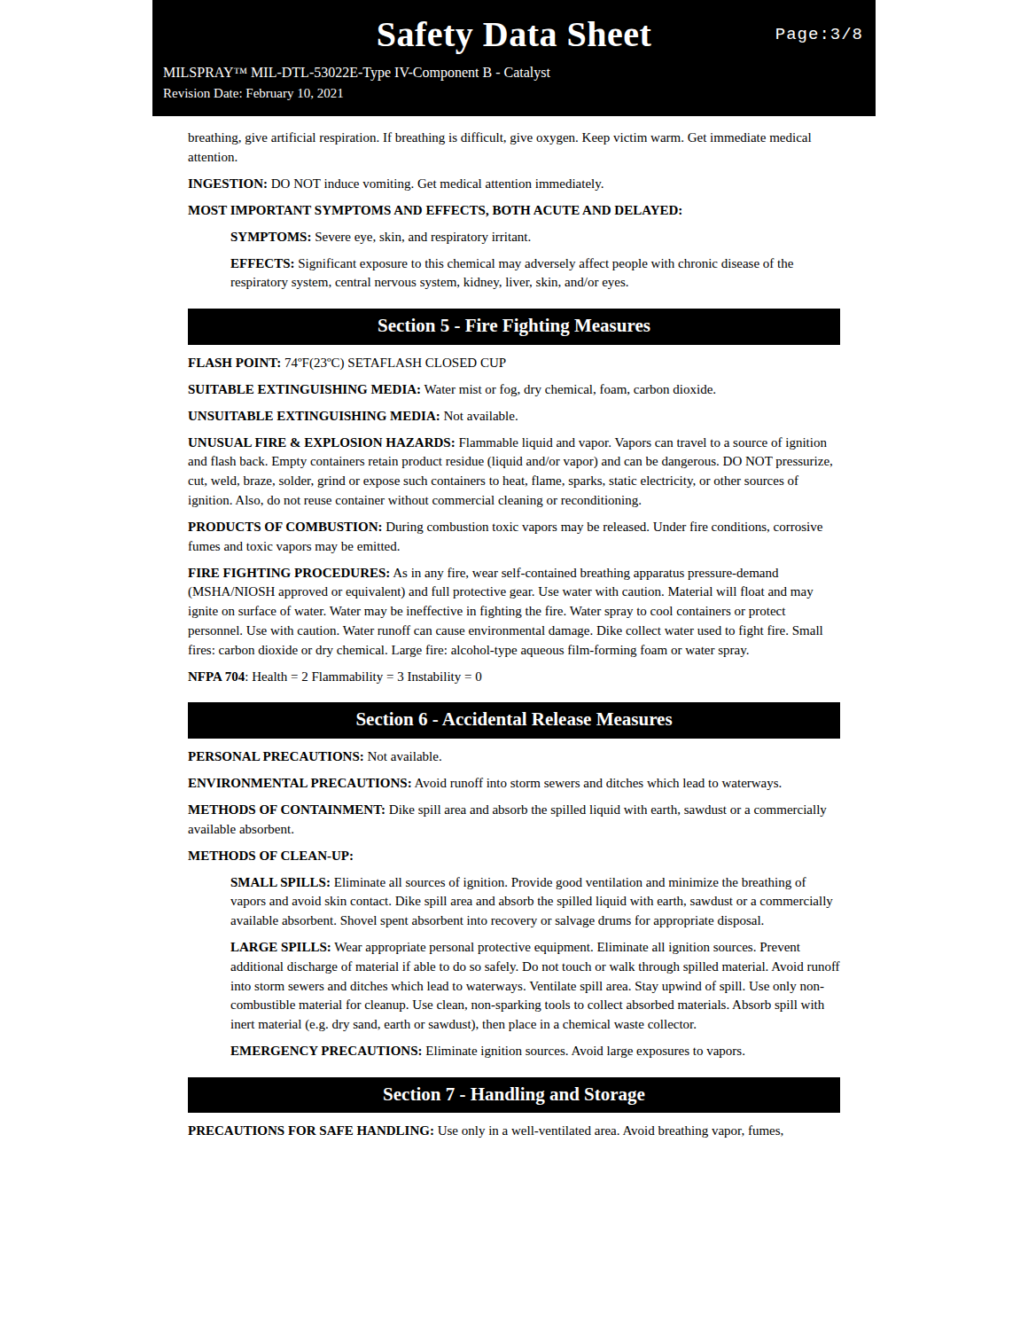Safety Data Sheet
Page:3/8
MILSPRAY™ MIL-DTL-53022E-Type IV-Component B - Catalyst
Revision Date: February 10, 2021
breathing, give artificial respiration. If breathing is difficult, give oxygen. Keep victim warm. Get immediate medical attention.
INGESTION: DO NOT induce vomiting. Get medical attention immediately.
MOST IMPORTANT SYMPTOMS AND EFFECTS, BOTH ACUTE AND DELAYED:
SYMPTOMS: Severe eye, skin, and respiratory irritant.
EFFECTS: Significant exposure to this chemical may adversely affect people with chronic disease of the respiratory system, central nervous system, kidney, liver, skin, and/or eyes.
Section 5 - Fire Fighting Measures
FLASH POINT: 74ºF(23ºC) SETAFLASH CLOSED CUP
SUITABLE EXTINGUISHING MEDIA: Water mist or fog, dry chemical, foam, carbon dioxide.
UNSUITABLE EXTINGUISHING MEDIA: Not available.
UNUSUAL FIRE & EXPLOSION HAZARDS: Flammable liquid and vapor. Vapors can travel to a source of ignition and flash back. Empty containers retain product residue (liquid and/or vapor) and can be dangerous. DO NOT pressurize, cut, weld, braze, solder, grind or expose such containers to heat, flame, sparks, static electricity, or other sources of ignition. Also, do not reuse container without commercial cleaning or reconditioning.
PRODUCTS OF COMBUSTION: During combustion toxic vapors may be released. Under fire conditions, corrosive fumes and toxic vapors may be emitted.
FIRE FIGHTING PROCEDURES: As in any fire, wear self-contained breathing apparatus pressure-demand (MSHA/NIOSH approved or equivalent) and full protective gear. Use water with caution. Material will float and may ignite on surface of water. Water may be ineffective in fighting the fire. Water spray to cool containers or protect personnel. Use with caution. Water runoff can cause environmental damage. Dike collect water used to fight fire. Small fires: carbon dioxide or dry chemical. Large fire: alcohol-type aqueous film-forming foam or water spray.
NFPA 704: Health = 2 Flammability = 3 Instability = 0
Section 6 - Accidental Release Measures
PERSONAL PRECAUTIONS: Not available.
ENVIRONMENTAL PRECAUTIONS: Avoid runoff into storm sewers and ditches which lead to waterways.
METHODS OF CONTAINMENT: Dike spill area and absorb the spilled liquid with earth, sawdust or a commercially available absorbent.
METHODS OF CLEAN-UP:
SMALL SPILLS: Eliminate all sources of ignition. Provide good ventilation and minimize the breathing of vapors and avoid skin contact. Dike spill area and absorb the spilled liquid with earth, sawdust or a commercially available absorbent. Shovel spent absorbent into recovery or salvage drums for appropriate disposal.
LARGE SPILLS: Wear appropriate personal protective equipment. Eliminate all ignition sources. Prevent additional discharge of material if able to do so safely. Do not touch or walk through spilled material. Avoid runoff into storm sewers and ditches which lead to waterways. Ventilate spill area. Stay upwind of spill. Use only non-combustible material for cleanup. Use clean, non-sparking tools to collect absorbed materials. Absorb spill with inert material (e.g. dry sand, earth or sawdust), then place in a chemical waste collector.
EMERGENCY PRECAUTIONS: Eliminate ignition sources. Avoid large exposures to vapors.
Section 7 - Handling and Storage
PRECAUTIONS FOR SAFE HANDLING: Use only in a well-ventilated area. Avoid breathing vapor, fumes,